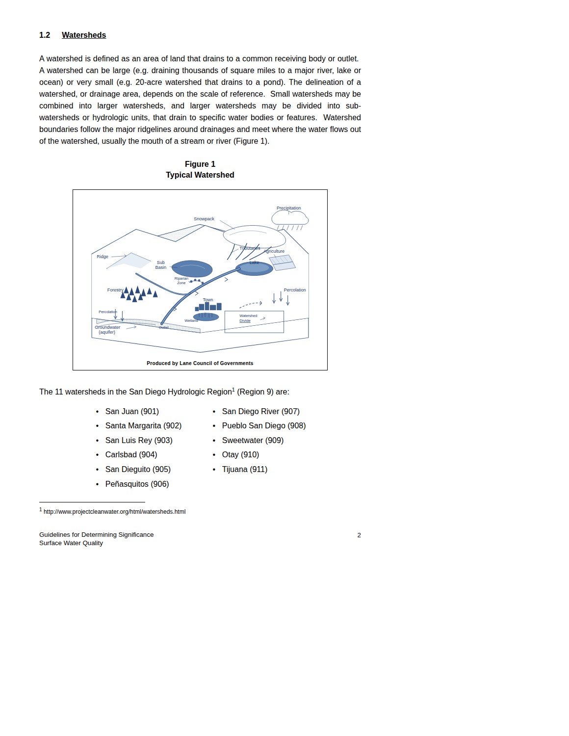1.2 Watersheds
A watershed is defined as an area of land that drains to a common receiving body or outlet. A watershed can be large (e.g. draining thousands of square miles to a major river, lake or ocean) or very small (e.g. 20-acre watershed that drains to a pond). The delineation of a watershed, or drainage area, depends on the scale of reference. Small watersheds may be combined into larger watersheds, and larger watersheds may be divided into sub-watersheds or hydrologic units, that drain to specific water bodies or features. Watershed boundaries follow the major ridgelines around drainages and meet where the water flows out of the watershed, usually the mouth of a stream or river (Figure 1).
Figure 1
Typical Watershed
Snowpack Precipitation Ridge Tributaries Sub Basin Agriculture Lake Riparian Zone Forestry Town Wetland Watershed Divide Percolation Percolation Groundwater (aquifer) Outlet
Produced by Lane Council of Governments
The 11 watersheds in the San Diego Hydrologic Region1 (Region 9) are:
San Juan (901)
Santa Margarita (902)
San Luis Rey (903)
Carlsbad (904)
San Dieguito (905)
Peñasquitos (906)
San Diego River (907)
Pueblo San Diego (908)
Sweetwater (909)
Otay (910)
Tijuana (911)
1 http://www.projectcleanwater.org/html/watersheds.html
Guidelines for Determining Significance
Surface Water Quality
2